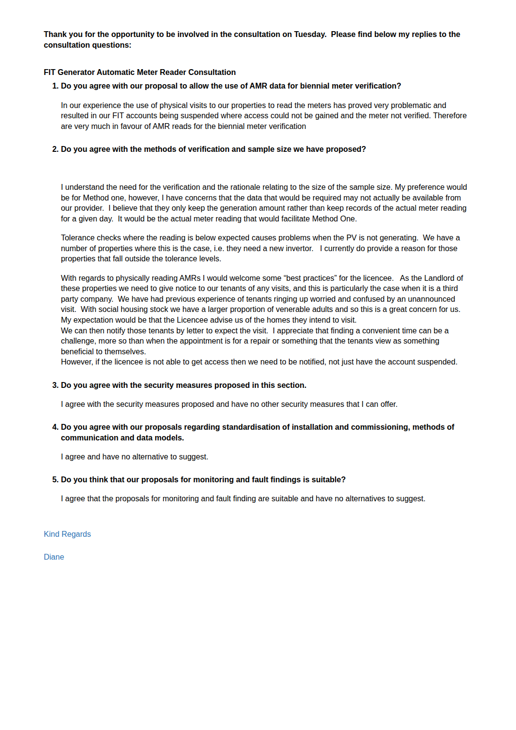Thank you for the opportunity to be involved in the consultation on Tuesday. Please find below my replies to the consultation questions:
FIT Generator Automatic Meter Reader Consultation
Do you agree with our proposal to allow the use of AMR data for biennial meter verification?
In our experience the use of physical visits to our properties to read the meters has proved very problematic and resulted in our FIT accounts being suspended where access could not be gained and the meter not verified. Therefore are very much in favour of AMR reads for the biennial meter verification
Do you agree with the methods of verification and sample size we have proposed?
I understand the need for the verification and the rationale relating to the size of the sample size. My preference would be for Method one, however, I have concerns that the data that would be required may not actually be available from our provider. I believe that they only keep the generation amount rather than keep records of the actual meter reading for a given day. It would be the actual meter reading that would facilitate Method One.
Tolerance checks where the reading is below expected causes problems when the PV is not generating. We have a number of properties where this is the case, i.e. they need a new invertor. I currently do provide a reason for those properties that fall outside the tolerance levels.
With regards to physically reading AMRs I would welcome some “best practices” for the licencee. As the Landlord of these properties we need to give notice to our tenants of any visits, and this is particularly the case when it is a third party company. We have had previous experience of tenants ringing up worried and confused by an unannounced visit. With social housing stock we have a larger proportion of venerable adults and so this is a great concern for us.
My expectation would be that the Licencee advise us of the homes they intend to visit.
We can then notify those tenants by letter to expect the visit. I appreciate that finding a convenient time can be a challenge, more so than when the appointment is for a repair or something that the tenants view as something beneficial to themselves.
However, if the licencee is not able to get access then we need to be notified, not just have the account suspended.
Do you agree with the security measures proposed in this section.
I agree with the security measures proposed and have no other security measures that I can offer.
Do you agree with our proposals regarding standardisation of installation and commissioning, methods of communication and data models.
I agree and have no alternative to suggest.
Do you think that our proposals for monitoring and fault findings is suitable?
I agree that the proposals for monitoring and fault finding are suitable and have no alternatives to suggest.
Kind Regards
Diane